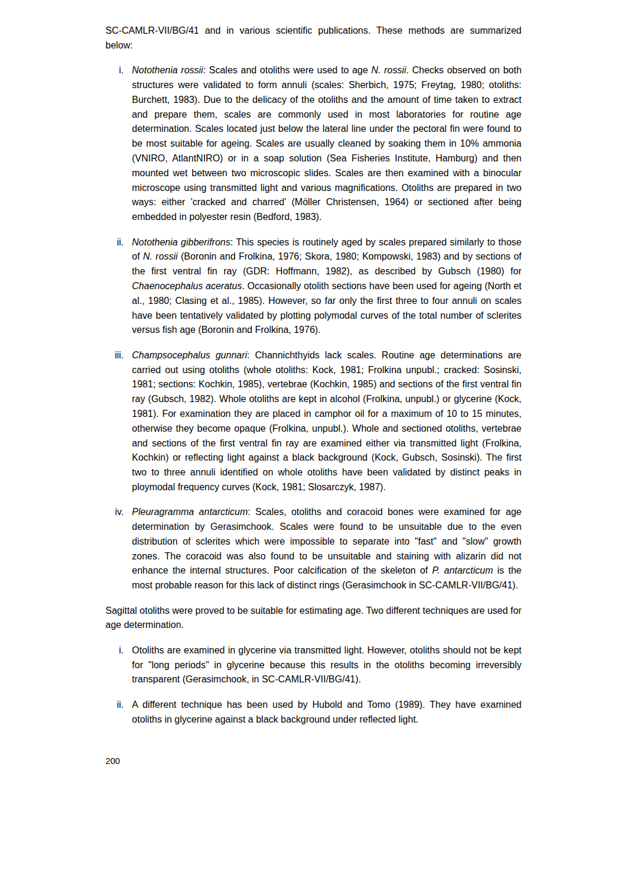SC-CAMLR-VII/BG/41 and in various scientific publications. These methods are summarized below:
Notothenia rossii: Scales and otoliths were used to age N. rossii. Checks observed on both structures were validated to form annuli (scales: Sherbich, 1975; Freytag, 1980; otoliths: Burchett, 1983). Due to the delicacy of the otoliths and the amount of time taken to extract and prepare them, scales are commonly used in most laboratories for routine age determination. Scales located just below the lateral line under the pectoral fin were found to be most suitable for ageing. Scales are usually cleaned by soaking them in 10% ammonia (VNIRO, AtlantNIRO) or in a soap solution (Sea Fisheries Institute, Hamburg) and then mounted wet between two microscopic slides. Scales are then examined with a binocular microscope using transmitted light and various magnifications. Otoliths are prepared in two ways: either 'cracked and charred' (Möller Christensen, 1964) or sectioned after being embedded in polyester resin (Bedford, 1983).
Notothenia gibberifrons: This species is routinely aged by scales prepared similarly to those of N. rossii (Boronin and Frolkina, 1976; Skora, 1980; Kompowski, 1983) and by sections of the first ventral fin ray (GDR: Hoffmann, 1982), as described by Gubsch (1980) for Chaenocephalus aceratus. Occasionally otolith sections have been used for ageing (North et al., 1980; Clasing et al., 1985). However, so far only the first three to four annuli on scales have been tentatively validated by plotting polymodal curves of the total number of sclerites versus fish age (Boronin and Frolkina, 1976).
Champsocephalus gunnari: Channichthyids lack scales. Routine age determinations are carried out using otoliths (whole otoliths: Kock, 1981; Frolkina unpubl.; cracked: Sosinski, 1981; sections: Kochkin, 1985), vertebrae (Kochkin, 1985) and sections of the first ventral fin ray (Gubsch, 1982). Whole otoliths are kept in alcohol (Frolkina, unpubl.) or glycerine (Kock, 1981). For examination they are placed in camphor oil for a maximum of 10 to 15 minutes, otherwise they become opaque (Frolkina, unpubl.). Whole and sectioned otoliths, vertebrae and sections of the first ventral fin ray are examined either via transmitted light (Frolkina, Kochkin) or reflecting light against a black background (Kock, Gubsch, Sosinski). The first two to three annuli identified on whole otoliths have been validated by distinct peaks in ploymodal frequency curves (Kock, 1981; Slosarczyk, 1987).
Pleuragramma antarcticum: Scales, otoliths and coracoid bones were examined for age determination by Gerasimchook. Scales were found to be unsuitable due to the even distribution of sclerites which were impossible to separate into "fast" and "slow" growth zones. The coracoid was also found to be unsuitable and staining with alizarin did not enhance the internal structures. Poor calcification of the skeleton of P. antarcticum is the most probable reason for this lack of distinct rings (Gerasimchook in SC-CAMLR-VII/BG/41).
Sagittal otoliths were proved to be suitable for estimating age. Two different techniques are used for age determination.
Otoliths are examined in glycerine via transmitted light. However, otoliths should not be kept for "long periods" in glycerine because this results in the otoliths becoming irreversibly transparent (Gerasimchook, in SC-CAMLR-VII/BG/41).
A different technique has been used by Hubold and Tomo (1989). They have examined otoliths in glycerine against a black background under reflected light.
200